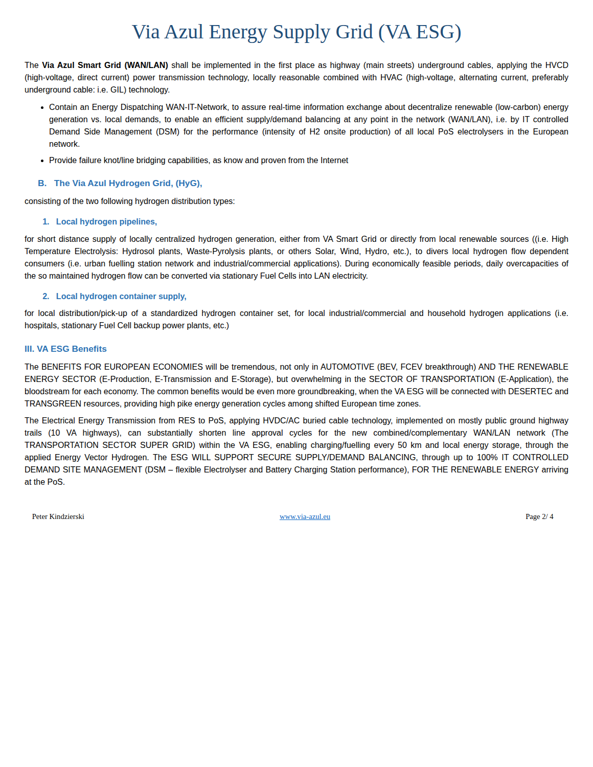Via Azul Energy Supply Grid (VA ESG)
The Via Azul Smart Grid (WAN/LAN) shall be implemented in the first place as highway (main streets) underground cables, applying the HVCD (high-voltage, direct current) power transmission technology, locally reasonable combined with HVAC (high-voltage, alternating current, preferably underground cable: i.e. GIL) technology.
Contain an Energy Dispatching WAN-IT-Network, to assure real-time information exchange about decentralize renewable (low-carbon) energy generation vs. local demands, to enable an efficient supply/demand balancing at any point in the network (WAN/LAN), i.e. by IT controlled Demand Side Management (DSM) for the performance (intensity of H2 onsite production) of all local PoS electrolysers in the European network.
Provide failure knot/line bridging capabilities, as know and proven from the Internet
B. The Via Azul Hydrogen Grid, (HyG),
consisting of the two following hydrogen distribution types:
1. Local hydrogen pipelines,
for short distance supply of locally centralized hydrogen generation, either from VA Smart Grid or directly from local renewable sources ((i.e. High Temperature Electrolysis: Hydrosol plants, Waste-Pyrolysis plants, or others Solar, Wind, Hydro, etc.), to divers local hydrogen flow dependent consumers (i.e. urban fuelling station network and industrial/commercial applications). During economically feasible periods, daily overcapacities of the so maintained hydrogen flow can be converted via stationary Fuel Cells into LAN electricity.
2. Local hydrogen container supply,
for local distribution/pick-up of a standardized hydrogen container set, for local industrial/commercial and household hydrogen applications (i.e. hospitals, stationary Fuel Cell backup power plants, etc.)
III. VA ESG Benefits
The BENEFITS FOR EUROPEAN ECONOMIES will be tremendous, not only in AUTOMOTIVE (BEV, FCEV breakthrough) AND THE RENEWABLE ENERGY SECTOR (E-Production, E-Transmission and E-Storage), but overwhelming in the SECTOR OF TRANSPORTATION (E-Application), the bloodstream for each economy. The common benefits would be even more groundbreaking, when the VA ESG will be connected with DESERTEC and TRANSGREEN resources, providing high pike energy generation cycles among shifted European time zones.
The Electrical Energy Transmission from RES to PoS, applying HVDC/AC buried cable technology, implemented on mostly public ground highway trails (10 VA highways), can substantially shorten line approval cycles for the new combined/complementary WAN/LAN network (The TRANSPORTATION SECTOR SUPER GRID) within the VA ESG, enabling charging/fuelling every 50 km and local energy storage, through the applied Energy Vector Hydrogen. The ESG WILL SUPPORT SECURE SUPPLY/DEMAND BALANCING, through up to 100% IT CONTROLLED DEMAND SITE MANAGEMENT (DSM – flexible Electrolyser and Battery Charging Station performance), FOR THE RENEWABLE ENERGY arriving at the PoS.
Peter Kindzierski www.via-azul.eu Page 2/ 4